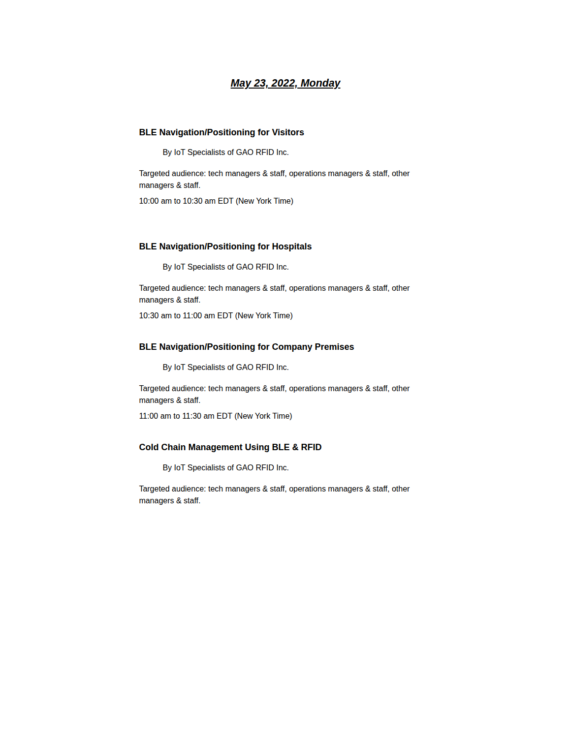May 23, 2022, Monday
BLE Navigation/Positioning for Visitors
By IoT Specialists of GAO RFID Inc.
Targeted audience: tech managers & staff, operations managers & staff, other managers & staff.
10:00 am to 10:30 am EDT (New York Time)
BLE Navigation/Positioning for Hospitals
By IoT Specialists of GAO RFID Inc.
Targeted audience: tech managers & staff, operations managers & staff, other managers & staff.
10:30 am to 11:00 am EDT (New York Time)
BLE Navigation/Positioning for Company Premises
By IoT Specialists of GAO RFID Inc.
Targeted audience: tech managers & staff, operations managers & staff, other managers & staff.
11:00 am to 11:30 am EDT (New York Time)
Cold Chain Management Using BLE & RFID
By IoT Specialists of GAO RFID Inc.
Targeted audience: tech managers & staff, operations managers & staff, other managers & staff.